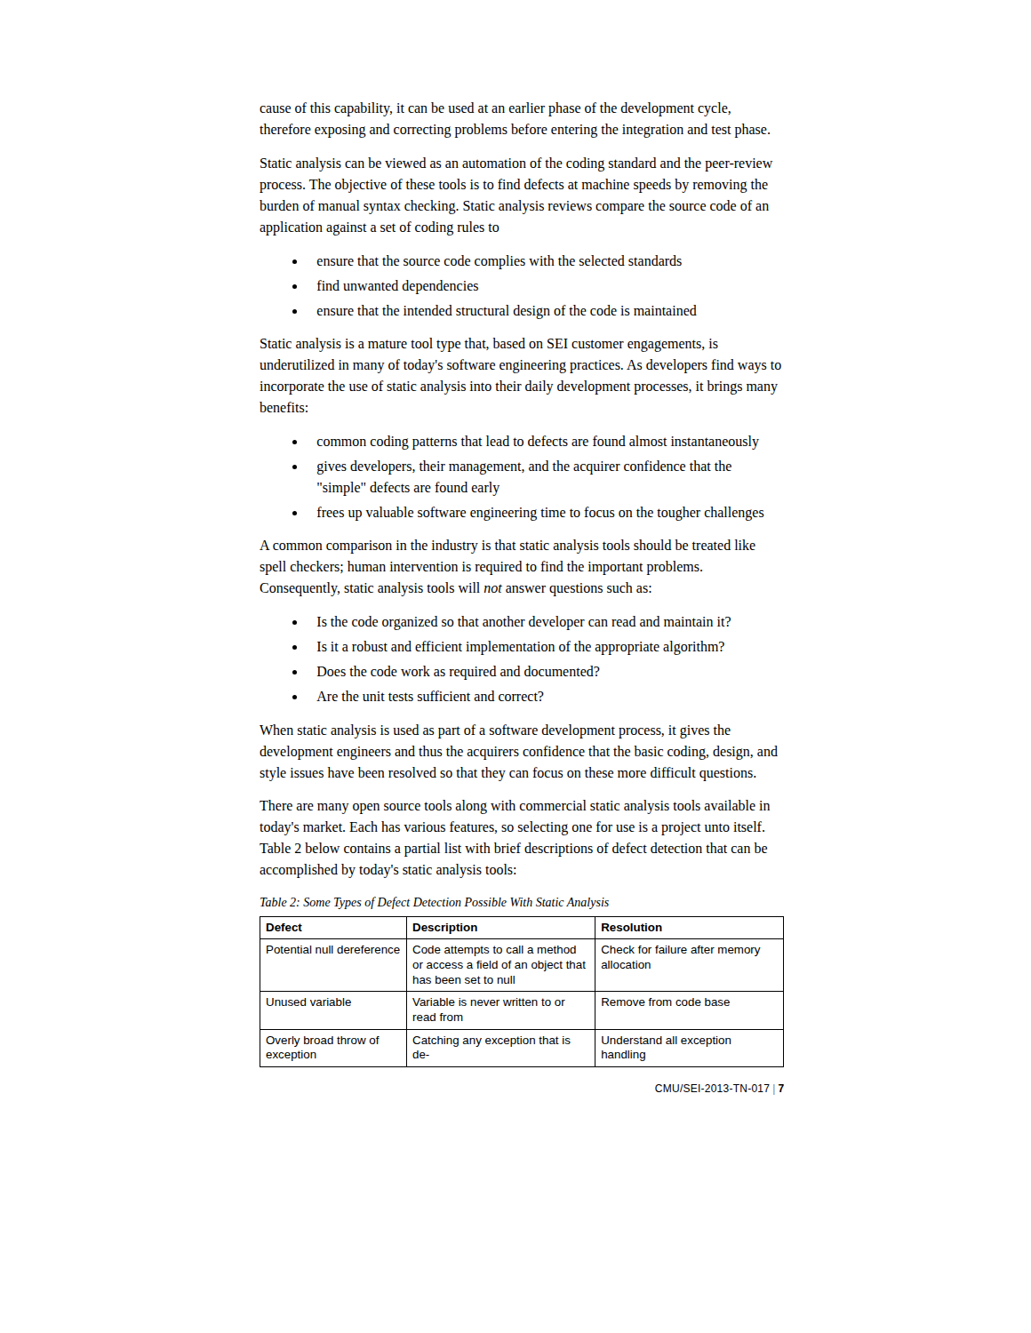cause of this capability, it can be used at an earlier phase of the development cycle, therefore exposing and correcting problems before entering the integration and test phase.
Static analysis can be viewed as an automation of the coding standard and the peer-review process. The objective of these tools is to find defects at machine speeds by removing the burden of manual syntax checking. Static analysis reviews compare the source code of an application against a set of coding rules to
ensure that the source code complies with the selected standards
find unwanted dependencies
ensure that the intended structural design of the code is maintained
Static analysis is a mature tool type that, based on SEI customer engagements, is underutilized in many of today's software engineering practices. As developers find ways to incorporate the use of static analysis into their daily development processes, it brings many benefits:
common coding patterns that lead to defects are found almost instantaneously
gives developers, their management, and the acquirer confidence that the "simple" defects are found early
frees up valuable software engineering time to focus on the tougher challenges
A common comparison in the industry is that static analysis tools should be treated like spell checkers; human intervention is required to find the important problems. Consequently, static analysis tools will not answer questions such as:
Is the code organized so that another developer can read and maintain it?
Is it a robust and efficient implementation of the appropriate algorithm?
Does the code work as required and documented?
Are the unit tests sufficient and correct?
When static analysis is used as part of a software development process, it gives the development engineers and thus the acquirers confidence that the basic coding, design, and style issues have been resolved so that they can focus on these more difficult questions.
There are many open source tools along with commercial static analysis tools available in today's market. Each has various features, so selecting one for use is a project unto itself. Table 2 below contains a partial list with brief descriptions of defect detection that can be accomplished by today's static analysis tools:
Table 2: Some Types of Defect Detection Possible With Static Analysis
| Defect | Description | Resolution |
| --- | --- | --- |
| Potential null dereference | Code attempts to call a method or access a field of an object that has been set to null | Check for failure after memory allocation |
| Unused variable | Variable is never written to or read from | Remove from code base |
| Overly broad throw of exception | Catching any exception that is de- | Understand all exception handling |
CMU/SEI-2013-TN-017|7